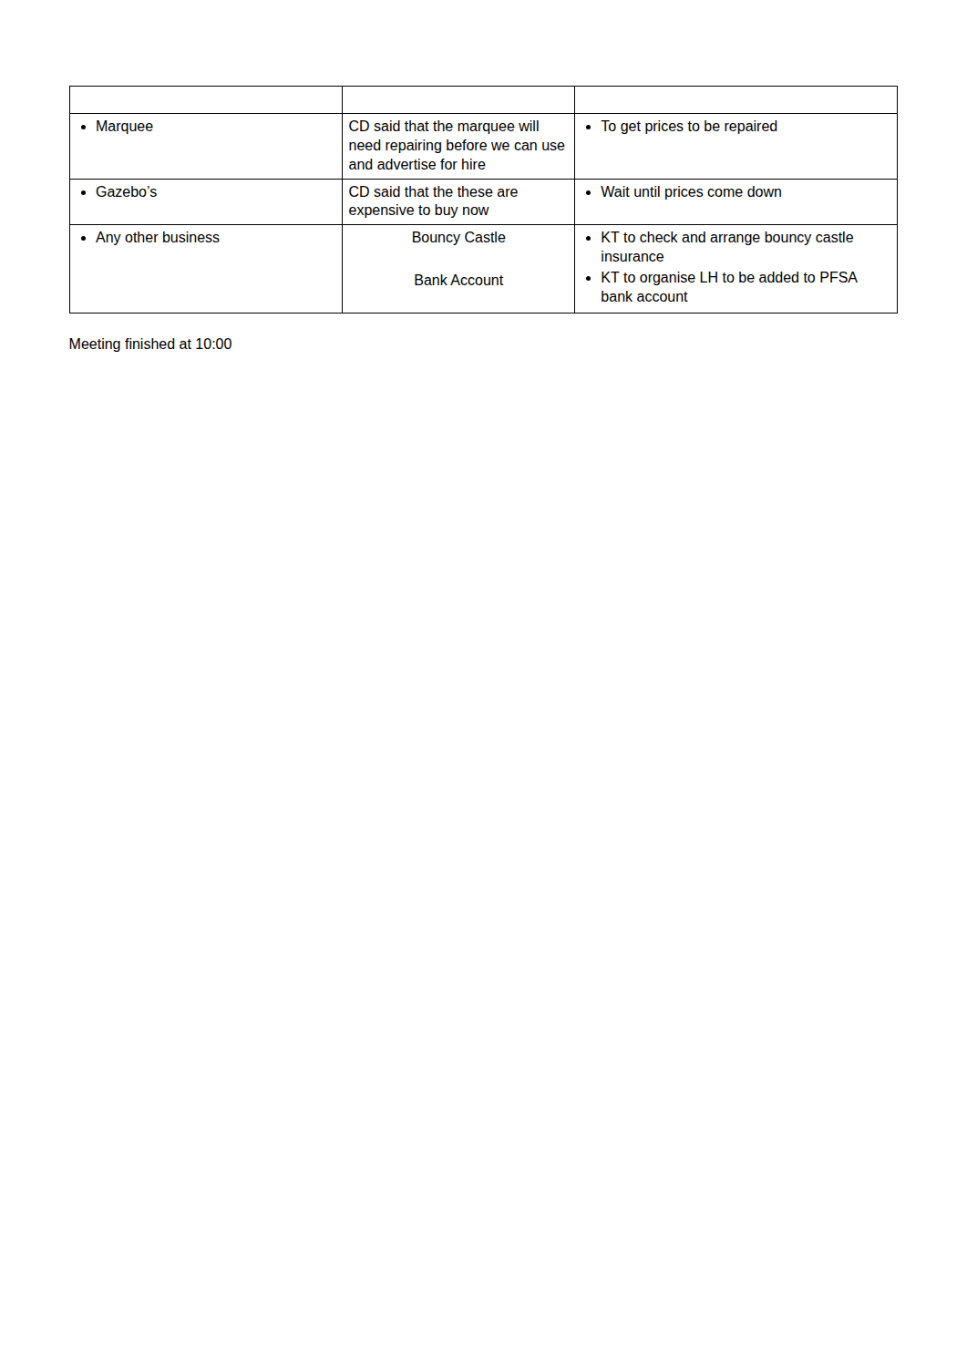| Marquee | CD said that the marquee will need repairing before we can use and advertise for hire | To get prices to be repaired |
| Gazebo’s | CD said that the these are expensive to buy now | Wait until prices come down |
| Any other business | Bouncy Castle Bank Account | KT to check and arrange bouncy castle insurance KT to organise LH to be added to PFSA bank account |
Meeting finished at 10:00